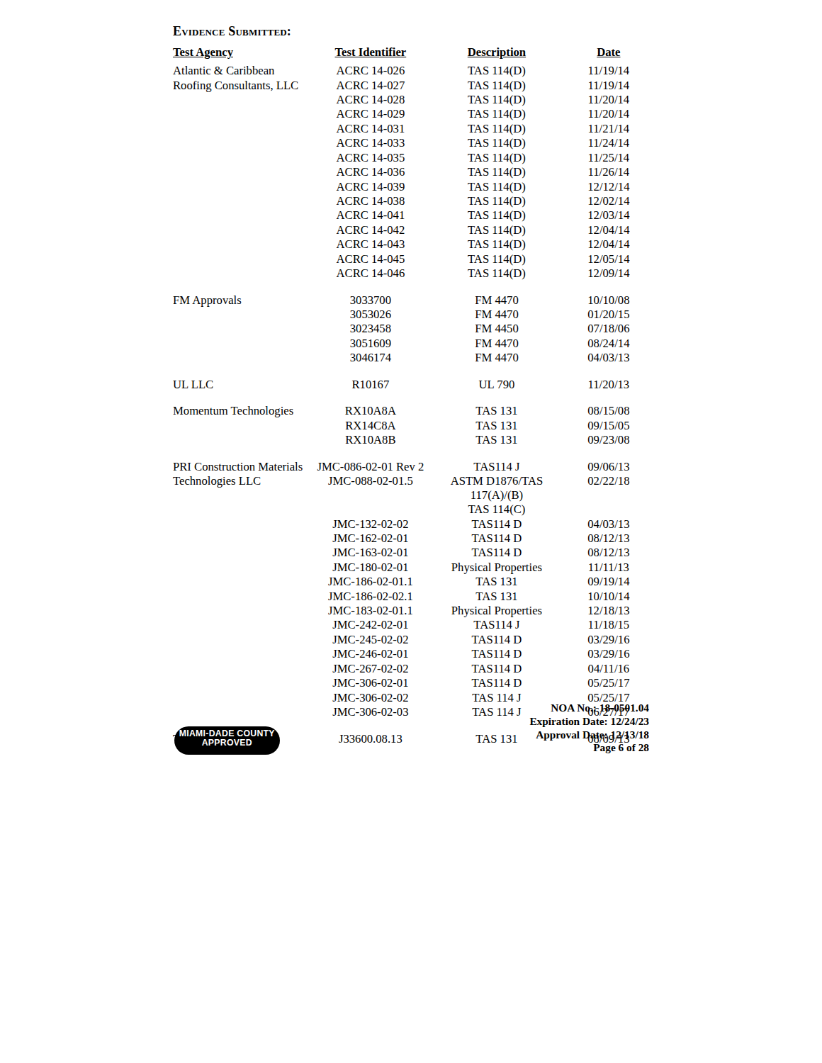Evidence Submitted:
| Test Agency | Test Identifier | Description | Date |
| --- | --- | --- | --- |
| Atlantic & Caribbean | ACRC 14-026 | TAS 114(D) | 11/19/14 |
| Roofing Consultants, LLC | ACRC 14-027 | TAS 114(D) | 11/19/14 |
| | ACRC 14-028 | TAS 114(D) | 11/20/14 |
| | ACRC 14-029 | TAS 114(D) | 11/20/14 |
| | ACRC 14-031 | TAS 114(D) | 11/21/14 |
| | ACRC 14-033 | TAS 114(D) | 11/24/14 |
| | ACRC 14-035 | TAS 114(D) | 11/25/14 |
| | ACRC 14-036 | TAS 114(D) | 11/26/14 |
| | ACRC 14-039 | TAS 114(D) | 12/12/14 |
| | ACRC 14-038 | TAS 114(D) | 12/02/14 |
| | ACRC 14-041 | TAS 114(D) | 12/03/14 |
| | ACRC 14-042 | TAS 114(D) | 12/04/14 |
| | ACRC 14-043 | TAS 114(D) | 12/04/14 |
| | ACRC 14-045 | TAS 114(D) | 12/05/14 |
| | ACRC 14-046 | TAS 114(D) | 12/09/14 |
| FM Approvals | 3033700 | FM 4470 | 10/10/08 |
| | 3053026 | FM 4470 | 01/20/15 |
| | 3023458 | FM 4450 | 07/18/06 |
| | 3051609 | FM 4470 | 08/24/14 |
| | 3046174 | FM 4470 | 04/03/13 |
| UL LLC | R10167 | UL 790 | 11/20/13 |
| Momentum Technologies | RX10A8A | TAS 131 | 08/15/08 |
| | RX14C8A | TAS 131 | 09/15/05 |
| | RX10A8B | TAS 131 | 09/23/08 |
| PRI Construction Materials | JMC-086-02-01 Rev 2 | TAS114 J | 09/06/13 |
| Technologies LLC | JMC-088-02-01.5 | ASTM D1876/TAS 117(A)/(B) | 02/22/18 |
| | | TAS 114(C) | |
| | JMC-132-02-02 | TAS114 D | 04/03/13 |
| | JMC-162-02-01 | TAS114 D | 08/12/13 |
| | JMC-163-02-01 | TAS114 D | 08/12/13 |
| | JMC-180-02-01 | Physical Properties | 11/11/13 |
| | JMC-186-02-01.1 | TAS 131 | 09/19/14 |
| | JMC-186-02-02.1 | TAS 131 | 10/10/14 |
| | JMC-183-02-01.1 | Physical Properties | 12/18/13 |
| | JMC-242-02-01 | TAS114 J | 11/18/15 |
| | JMC-245-02-02 | TAS114 D | 03/29/16 |
| | JMC-246-02-01 | TAS114 D | 03/29/16 |
| | JMC-267-02-02 | TAS114 D | 04/11/16 |
| | JMC-306-02-01 | TAS114 D | 05/25/17 |
| | JMC-306-02-02 | TAS 114 J | 05/25/17 |
| | JMC-306-02-03 | TAS 114 J | 06/27/17 |
| Trinity │ ERD | J33600.08.13 | TAS 131 | 08/09/13 |
MIAMI-DADE COUNTY APPROVED
NOA No.: 18-0501.04
Expiration Date: 12/24/23
Approval Date: 12/13/18
Page 6 of 28